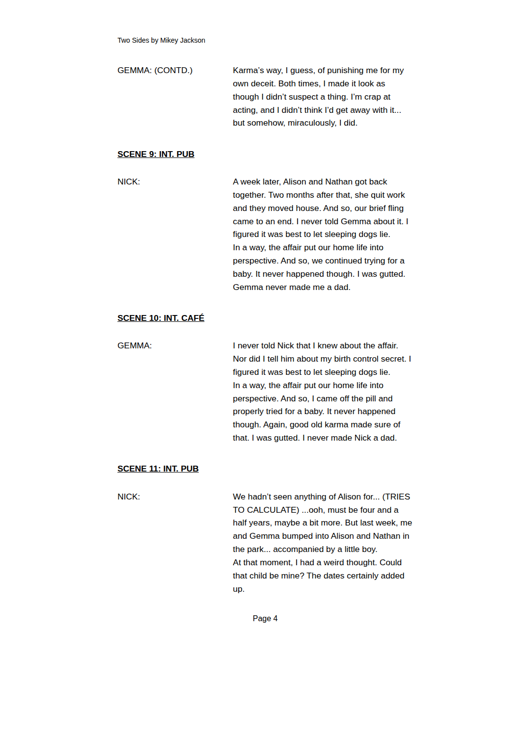Two Sides by Mikey Jackson
GEMMA: (CONTD.)
Karma’s way, I guess, of punishing me for my own deceit. Both times, I made it look as though I didn’t suspect a thing. I’m crap at acting, and I didn’t think I’d get away with it... but somehow, miraculously, I did.
SCENE 9: INT. PUB
NICK:
A week later, Alison and Nathan got back together. Two months after that, she quit work and they moved house. And so, our brief fling came to an end. I never told Gemma about it. I figured it was best to let sleeping dogs lie.
In a way, the affair put our home life into perspective. And so, we continued trying for a baby. It never happened though. I was gutted. Gemma never made me a dad.
SCENE 10: INT. CAFÉ
GEMMA:
I never told Nick that I knew about the affair. Nor did I tell him about my birth control secret. I figured it was best to let sleeping dogs lie.
In a way, the affair put our home life into perspective. And so, I came off the pill and properly tried for a baby. It never happened though. Again, good old karma made sure of that. I was gutted. I never made Nick a dad.
SCENE 11: INT. PUB
NICK:
We hadn’t seen anything of Alison for... (TRIES TO CALCULATE) ...ooh, must be four and a half years, maybe a bit more. But last week, me and Gemma bumped into Alison and Nathan in the park... accompanied by a little boy.
At that moment, I had a weird thought. Could that child be mine? The dates certainly added up.
Page 4